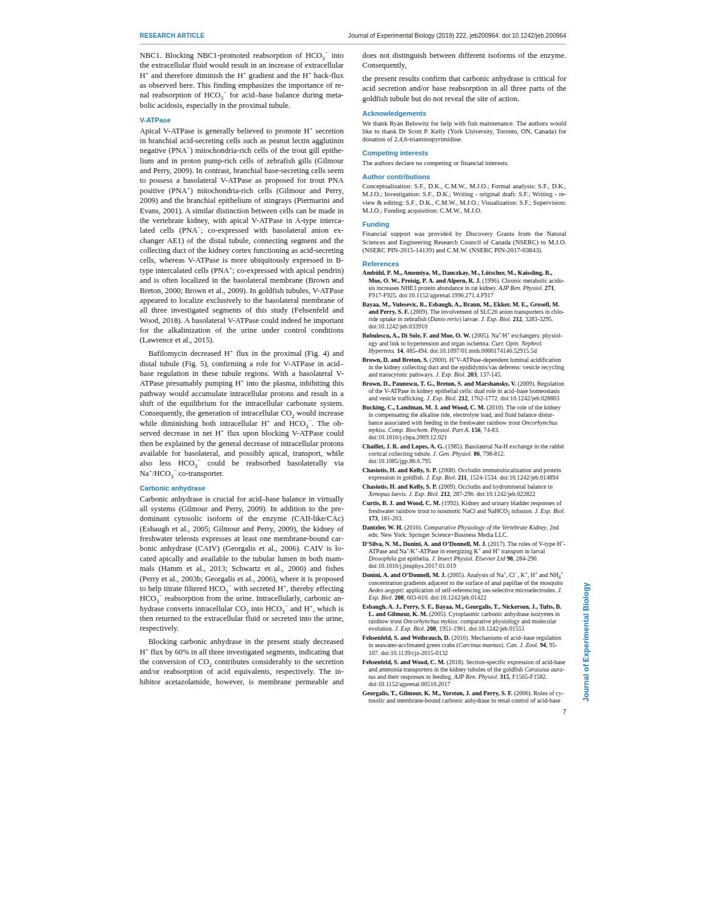Research Article
Journal of Experimental Biology (2019) 222, jeb200964. doi:10.1242/jeb.200964
NBC1. Blocking NBC1-promoted reabsorption of HCO3− into the extracellular fluid would result in an increase of extracellular H+ and therefore diminish the H+ gradient and the H+ back-flux as observed here. This finding emphasizes the importance of renal reabsorption of HCO3− for acid–base balance during metabolic acidosis, especially in the proximal tubule.
V-ATPase
Apical V-ATPase is generally believed to promote H+ secretion in branchial acid-secreting cells such as peanut lectin agglutinin negative (PNA−) mitochondria-rich cells of the trout gill epithelium and in proton pump-rich cells of zebrafish gills (Gilmour and Perry, 2009). In contrast, branchial base-secreting cells seem to possess a basolateral V-ATPase as proposed for trout PNA positive (PNA+) mitochondria-rich cells (Gilmour and Perry, 2009) and the branchial epithelium of stingrays (Piermarini and Evans, 2001). A similar distinction between cells can be made in the vertebrate kidney, with apical V-ATPase in A-type intercalated cells (PNA−; co-expressed with basolateral anion exchanger AE1) of the distal tubule, connecting segment and the collecting duct of the kidney cortex functioning as acid-secreting cells, whereas V-ATPase is more ubiquitously expressed in B-type intercalated cells (PNA+; co-expressed with apical pendrin) and is often localized in the basolateral membrane (Brown and Breton, 2000; Brown et al., 2009). In goldfish tubules, V-ATPase appeared to localize exclusively to the basolateral membrane of all three investigated segments of this study (Fehsenfeld and Wood, 2018). A basolateral V-ATPase could indeed be important for the alkalinization of the urine under control conditions (Lawrence et al., 2015).
Bafilomycin decreased H+ flux in the proximal (Fig. 4) and distal tubule (Fig. 5), confirming a role for V-ATPase in acid–base regulation in these tubule regions. With a basolateral V-ATPase presumably pumping H+ into the plasma, inhibiting this pathway would accumulate intracellular protons and result in a shift of the equilibrium for the intracellular carbonate system. Consequently, the generation of intracellular CO2 would increase while diminishing both intracellular H+ and HCO3−. The observed decrease in net H+ flux upon blocking V-ATPase could then be explained by the general decrease of intracellular protons available for basolateral, and possibly apical, transport, while also less HCO3− could be reabsorbed basolaterally via Na+/HCO3− co-transporter.
Carbonic anhydrase
Carbonic anhydrase is crucial for acid–base balance in virtually all systems (Gilmour and Perry, 2009). In addition to the predominant cytosolic isoform of the enzyme (CAII-like/CAc) (Esbaugh et al., 2005; Gilmour and Perry, 2009), the kidney of freshwater teleosts expresses at least one membrane-bound carbonic anhydrase (CAIV) (Georgalis et al., 2006). CAIV is located apically and available to the tubular lumen in both mammals (Hamm et al., 2013; Schwartz et al., 2000) and fishes (Perry et al., 2003b; Georgalis et al., 2006), where it is proposed to help titrate filtered HCO3− with secreted H+, thereby effecting HCO3− reabsorption from the urine. Intracellularly, carbonic anhydrase converts intracellular CO2 into HCO3− and H+, which is then returned to the extracellular fluid or secreted into the urine, respectively.
Blocking carbonic anhydrase in the present study decreased H+ flux by 60% in all three investigated segments, indicating that the conversion of CO2 contributes considerably to the secretion and/or reabsorption of acid equivalents, respectively. The inhibitor acetazolamide, however, is membrane permeable and does not distinguish between different isoforms of the enzyme. Consequently,
the present results confirm that carbonic anhydrase is critical for acid secretion and/or base reabsorption in all three parts of the goldfish tubule but do not reveal the site of action.
Acknowledgements
We thank Ryan Belowitz for help with fish maintenance. The authors would like to thank Dr Scott P. Kelly (York University, Toronto, ON, Canada) for donation of 2,4,6-triaminopyrimidine.
Competing interests
The authors declare no competing or financial interests.
Author contributions
Conceptualization: S.F., D.K., C.M.W., M.J.O.; Formal analysis: S.F., D.K., M.J.O.; Investigation: S.F., D.K.; Writing - original draft: S.F.; Writing - review & editing: S.F., D.K., C.M.W., M.J.O.; Visualization: S.F.; Supervision: M.J.O.; Funding acquisition: C.M.W., M.J.O.
Funding
Financial support was provided by Discovery Grants from the Natural Sciences and Engineering Research Council of Canada (NSERC) to M.J.O. (NSERC PIN-2015-14139) and C.M.W. (NSERC PIN-2017-03843).
References
Ambühl, P. M., Amemiya, M., Danczkay, M., Lötscher, M., Kaissling, B., Moe, O. W., Preisig, P. A. and Alpern, R. J. (1996). Chronic metabolic acidosis increases NHE3 protein abundance in rat kidney. AJP Ren. Physiol. 271, F917-F925. doi:10.1152/ajprenal.1996.271.4.F917
Bayaa, M., Vulesevic, B., Esbaugh, A., Braun, M., Ekker, M. E., Grosell, M. and Perry, S. F. (2009). The involvement of SLC26 anion transporters in chloride uptake in zebrafish (Danio rerio) larvae. J. Exp. Biol. 212, 3283-3295. doi:10.1242/jeb.033910
Bobulescu, A., Di Sole, F. and Moe, O. W. (2005). Na+/H+ exchangers: physiology and link to hypertension and organ ischemia. Curr. Opin. Nephrol. Hypertens. 14, 485-494. doi:10.1097/01.mnh.0000174146.52915.5d
Brown, D. and Breton, S. (2000). H+V-ATPase-dependent luminal acidification in the kidney collecting duct and the epididymis/vas deferens: vesicle recycling and transcytotic pathways. J. Exp. Biol. 203, 137-145.
Brown, D., Paunescu, T. G., Breton, S. and Marshansky, V. (2009). Regulation of the V-ATPase in kidney epithelial cells: dual role in acid–base homeostasis and vesicle trafficking. J. Exp. Biol. 212, 1762-1772. doi:10.1242/jeb.028803
Bucking, C., Landman, M. J. and Wood, C. M. (2010). The role of the kidney in compensating the alkaline tide, electrolyte load, and fluid balance disturbance associated with feeding in the freshwater rainbow trout Oncorhynchus mykiss. Comp. Biochem. Physiol. Part A. 156, 74-83. doi:10.1016/j.cbpa.2009.12.021
Chaillet, J. R. and Lopes, A. G. (1985). Basolateral Na-H exchange in the rabbit cortical collecting tubule. J. Gen. Physiol. 86, 798-812. doi:10.1085/jgp.86.6.795
Chasiotis, H. and Kelly, S. P. (2008). Occludin immunolocalization and protein expression in goldfish. J. Exp. Biol. 211, 1524-1534. doi:10.1242/jeb.014894
Chasiotis, H. and Kelly, S. P. (2009). Occludin and hydromineral balance in Xenopus laevis. J. Exp. Biol. 212, 287-296. doi:10.1242/jeb.022822
Curtis, B. J. and Wood, C. M. (1992). Kidney and urinary bladder responses of freshwater rainbow trout to isosmotic NaCl and NaHCO3 infusion. J. Exp. Biol. 173, 181-203.
Dantzler, W. H. (2016). Comparative Physiology of the Vertebrate Kidney, 2nd edn. New York: Springer Science+Business Media LLC.
D’Silva, N. M., Donini, A. and O’Donnell, M. J. (2017). The roles of V-type H+-ATPase and Na+/K+-ATPase in energizing K+ and H+ transport in larval Drosophila gut epithelia. J. Insect Physiol. Elsevier Ltd 98, 284-290. doi:10.1016/j.jinsphys.2017.01.019
Donini, A. and O’Donnell, M. J. (2005). Analysis of Na+, Cl−, K+, H+ and NH4+ concentration gradients adjacent to the surface of anal papillae of the mosquito Aedes aegypti: application of self-referencing ion-selective microelectrodes. J. Exp. Biol. 208, 603-610. doi:10.1242/jeb.01422
Esbaugh, A. J., Perry, S. F., Bayaa, M., Georgalis, T., Nickerson, J., Tufts, B. L. and Gilmour, K. M. (2005). Cytoplasmic carbonic anhydrase isozymes in rainbow trout Oncorhynchus mykiss: comparative physiology and molecular evolution. J. Exp. Biol. 208, 1951-1961. doi:10.1242/jeb.01551
Fehsenfeld, S. and Weihrauch, D. (2016). Mechanisms of acid–base regulation in seawater-acclimated green crabs (Carcinus maenas). Can. J. Zool. 94, 95-107. doi:10.1139/cjz-2015-0132
Fehsenfeld, S. and Wood, C. M. (2018). Section-specific expression of acid-base and ammonia transporters in the kidney tubules of the goldfish Carassius auratus and their responses to feeding. AJP Ren. Physiol. 315, F1565-F1582. doi:10.1152/ajprenal.00510.2017
Georgalis, T., Gilmour, K. M., Yorston, J. and Perry, S. F. (2006). Roles of cytosolic and membrane-bound carbonic anhydrase in renal control of acid-base
Journal of Experimental Biology
7